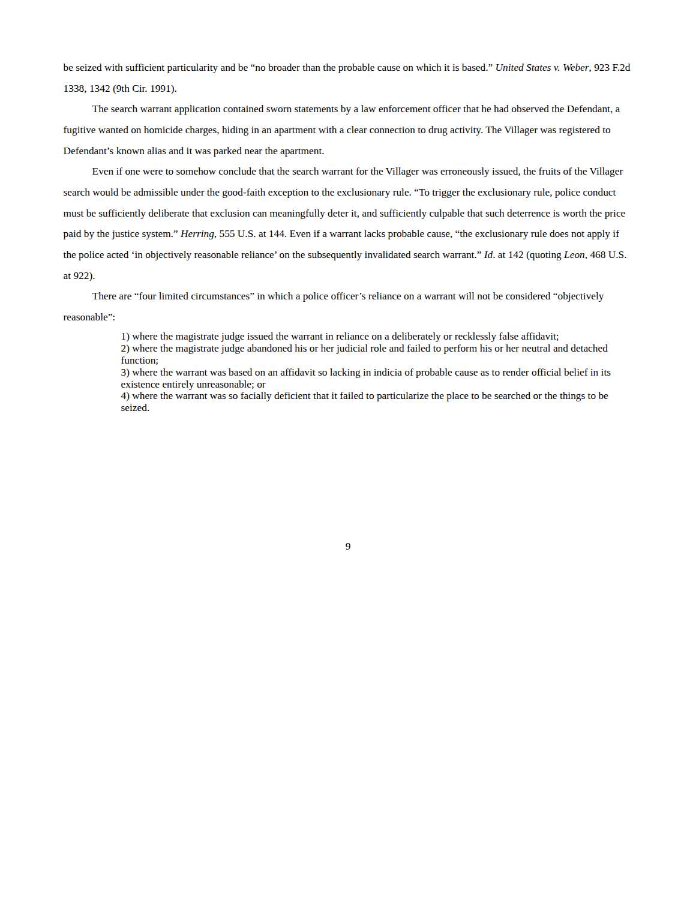be seized with sufficient particularity and be “no broader than the probable cause on which it is based.” United States v. Weber, 923 F.2d 1338, 1342 (9th Cir. 1991).
The search warrant application contained sworn statements by a law enforcement officer that he had observed the Defendant, a fugitive wanted on homicide charges, hiding in an apartment with a clear connection to drug activity. The Villager was registered to Defendant’s known alias and it was parked near the apartment.
Even if one were to somehow conclude that the search warrant for the Villager was erroneously issued, the fruits of the Villager search would be admissible under the good-faith exception to the exclusionary rule. “To trigger the exclusionary rule, police conduct must be sufficiently deliberate that exclusion can meaningfully deter it, and sufficiently culpable that such deterrence is worth the price paid by the justice system.” Herring, 555 U.S. at 144. Even if a warrant lacks probable cause, “the exclusionary rule does not apply if the police acted ‘in objectively reasonable reliance’ on the subsequently invalidated search warrant.” Id. at 142 (quoting Leon, 468 U.S. at 922).
There are “four limited circumstances” in which a police officer’s reliance on a warrant will not be considered “objectively reasonable”:
1) where the magistrate judge issued the warrant in reliance on a deliberately or recklessly false affidavit;
2) where the magistrate judge abandoned his or her judicial role and failed to perform his or her neutral and detached function;
3) where the warrant was based on an affidavit so lacking in indicia of probable cause as to render official belief in its existence entirely unreasonable; or
4) where the warrant was so facially deficient that it failed to particularize the place to be searched or the things to be seized.
9